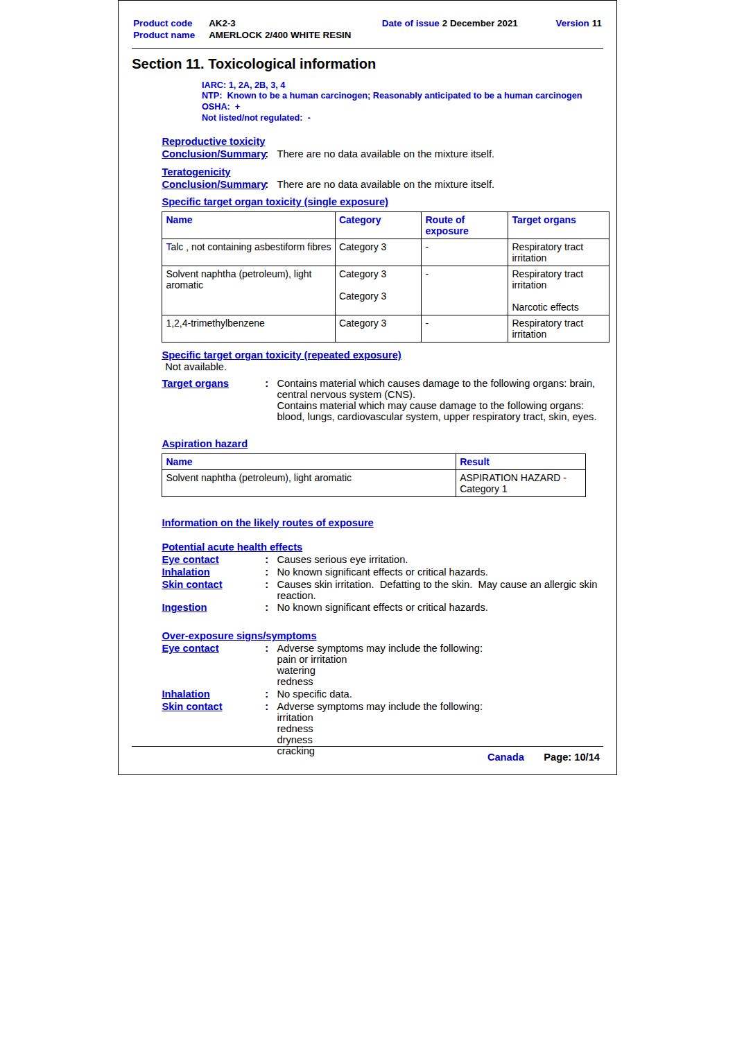| Product code | AK2-3 | Date of issue | 2 December 2021 | Version | 11 |
| Product name | AMERLOCK 2/400 WHITE RESIN |
Section 11. Toxicological information
IARC: 1, 2A, 2B, 3, 4
NTP: Known to be a human carcinogen; Reasonably anticipated to be a human carcinogen
OSHA: +
Not listed/not regulated: -
Reproductive toxicity
Conclusion/Summary
:
There are no data available on the mixture itself.
Teratogenicity
Conclusion/Summary
:
There are no data available on the mixture itself.
Specific target organ toxicity (single exposure)
| Name | Category | Route of exposure | Target organs |
| --- | --- | --- | --- |
| T alc , not containing asbestiform fibres | Category 3 | - | Respiratory tract irritation |
| Solvent naphtha (petroleum), light aromatic | Category 3 Category 3 | - | Respiratory tract irritation Narcotic effects |
| 1,2,4-trimethylbenzene | Category 3 | - | Respiratory tract irritation |
Specific target organ toxicity (repeated exposure)
Not available.
Target organs
:
Contains material which causes damage to the following organs: brain, central nervous system (CNS).
Contains material which may cause damage to the following organs: blood, lungs, cardiovascular system, upper respiratory tract, skin, eyes.
Aspiration hazard
| Name | Result |
| --- | --- |
| Solvent naphtha (petroleum), light aromatic | ASPIRATION HAZARD - Category 1 |
Information on the likely routes of exposure
Potential acute health effects
Eye contact
:
Causes serious eye irritation.
Inhalation
:
No known significant effects or critical hazards.
Skin contact
:
Causes skin irritation. Defatting to the skin. May cause an allergic skin reaction.
Ingestion
:
No known significant effects or critical hazards.
Over-exposure signs/symptoms
Eye contact
:
Adverse symptoms may include the following:
pain or irritation
watering
redness
Inhalation
:
No specific data.
Skin contact
:
Adverse symptoms may include the following:
irritation
redness
dryness
cracking
Canada Page: 10/14